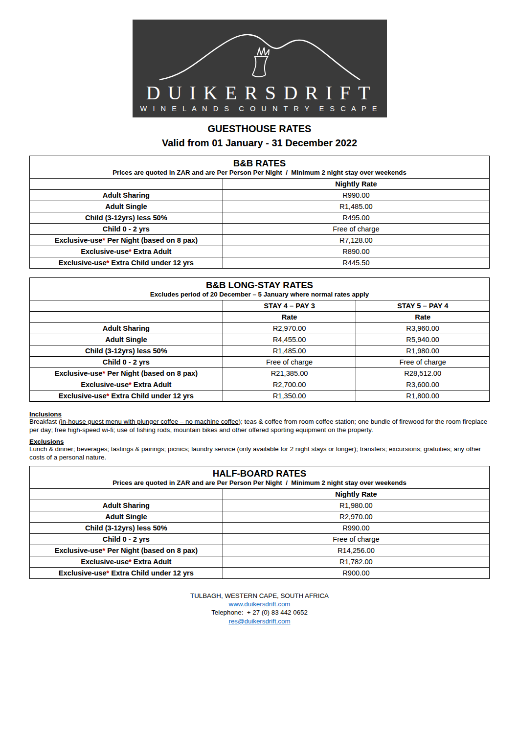D U I K E R S D R I F T
W I N E L A N D S C O U N T R Y E S C A P E
GUESTHOUSE RATES
Valid from 01 January - 31 December 2022
| B&B RATES |
| Prices are quoted in ZAR and are Per Person Per Night / Minimum 2 night stay over weekends |
| | Nightly Rate |
| Adult Sharing | R990.00 |
| Adult Single | R1,485.00 |
| Child (3-12yrs) less 50% | R495.00 |
| Child 0 - 2 yrs | Free of charge |
| Exclusive-use * Per Night (based on 8 pax) | R7,128.00 |
| Exclusive-use * Extra Adult | R890.00 |
| Exclusive-use * Extra Child under 12 yrs | R445.50 |
| B&B LONG-STAY RATES |
| Excludes period of 20 December – 5 January where normal rates apply |
| | STAY 4 – PAY 3 | STAY 5 – PAY 4 |
| | Rate | Rate |
| Adult Sharing | R2,970.00 | R3,960.00 |
| Adult Single | R4,455.00 | R5,940.00 |
| Child (3-12yrs) less 50% | R1,485.00 | R1,980.00 |
| Child 0 - 2 yrs | Free of charge | Free of charge |
| Exclusive-use * Per Night (based on 8 pax) | R21,385.00 | R28,512.00 |
| Exclusive-use * Extra Adult | R2,700.00 | R3,600.00 |
| Exclusive-use * Extra Child under 12 yrs | R1,350.00 | R1,800.00 |
Inclusions
Breakfast (in-house guest menu with plunger coffee – no machine coffee); teas & coffee from room coffee station; one bundle of firewood for the room fireplace per day; free high-speed wi-fi; use of fishing rods, mountain bikes and other offered sporting equipment on the property.
Exclusions
Lunch & dinner; beverages; tastings & pairings; picnics; laundry service (only available for 2 night stays or longer); transfers; excursions; gratuities; any other costs of a personal nature.
| HALF-BOARD RATES |
| Prices are quoted in ZAR and are Per Person Per Night / Minimum 2 night stay over weekends |
| | Nightly Rate |
| Adult Sharing | R1,980.00 |
| Adult Single | R2,970.00 |
| Child (3-12yrs) less 50% | R990.00 |
| Child 0 - 2 yrs | Free of charge |
| Exclusive-use * Per Night (based on 8 pax) | R14,256.00 |
| Exclusive-use * Extra Adult | R1,782.00 |
| Exclusive-use * Extra Child under 12 yrs | R900.00 |
TULBAGH, WESTERN CAPE, SOUTH AFRICA
www.duikersdrift.com
Telephone: + 27 (0) 83 442 0652
res@duikersdrift.com